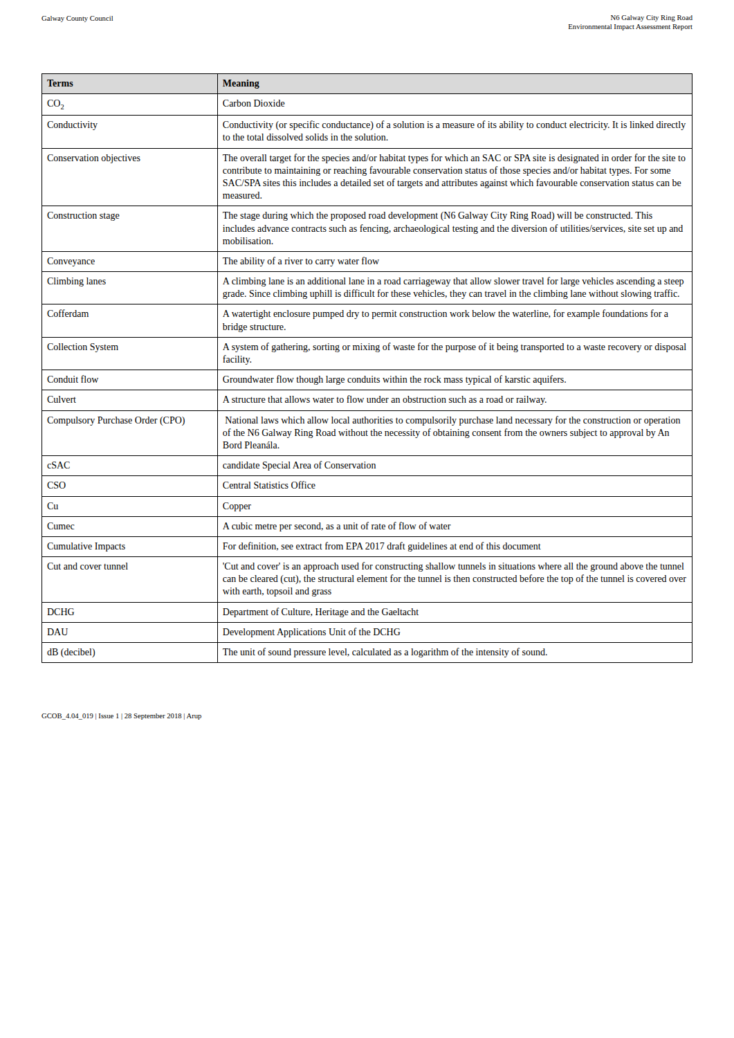Galway County Council
N6 Galway City Ring Road
Environmental Impact Assessment Report
| Terms | Meaning |
| --- | --- |
| CO 2 | Carbon Dioxide |
| Conductivity | Conductivity (or specific conductance) of a solution is a measure of its ability to conduct electricity. It is linked directly to the total dissolved solids in the solution. |
| Conservation objectives | The overall target for the species and/or habitat types for which an SAC or SPA site is designated in order for the site to contribute to maintaining or reaching favourable conservation status of those species and/or habitat types. For some SAC/SPA sites this includes a detailed set of targets and attributes against which favourable conservation status can be measured. |
| Construction stage | The stage during which the proposed road development (N6 Galway City Ring Road) will be constructed. This includes advance contracts such as fencing, archaeological testing and the diversion of utilities/services, site set up and mobilisation. |
| Conveyance | The ability of a river to carry water flow |
| Climbing lanes | A climbing lane is an additional lane in a road carriageway that allow slower travel for large vehicles ascending a steep grade. Since climbing uphill is difficult for these vehicles, they can travel in the climbing lane without slowing traffic. |
| Cofferdam | A watertight enclosure pumped dry to permit construction work below the waterline, for example foundations for a bridge structure. |
| Collection System | A system of gathering, sorting or mixing of waste for the purpose of it being transported to a waste recovery or disposal facility. |
| Conduit flow | Groundwater flow though large conduits within the rock mass typical of karstic aquifers. |
| Culvert | A structure that allows water to flow under an obstruction such as a road or railway. |
| Compulsory Purchase Order (CPO) | National laws which allow local authorities to compulsorily purchase land necessary for the construction or operation of the N6 Galway Ring Road without the necessity of obtaining consent from the owners subject to approval by An Bord Pleanála. |
| cSAC | candidate Special Area of Conservation |
| CSO | Central Statistics Office |
| Cu | Copper |
| Cumec | A cubic metre per second, as a unit of rate of flow of water |
| Cumulative Impacts | For definition, see extract from EPA 2017 draft guidelines at end of this document |
| Cut and cover tunnel | 'Cut and cover' is an approach used for constructing shallow tunnels in situations where all the ground above the tunnel can be cleared (cut), the structural element for the tunnel is then constructed before the top of the tunnel is covered over with earth, topsoil and grass |
| DCHG | Department of Culture, Heritage and the Gaeltacht |
| DAU | Development Applications Unit of the DCHG |
| dB (decibel) | The unit of sound pressure level, calculated as a logarithm of the intensity of sound. |
GCOB_4.04_019 | Issue 1 | 28 September 2018 | Arup